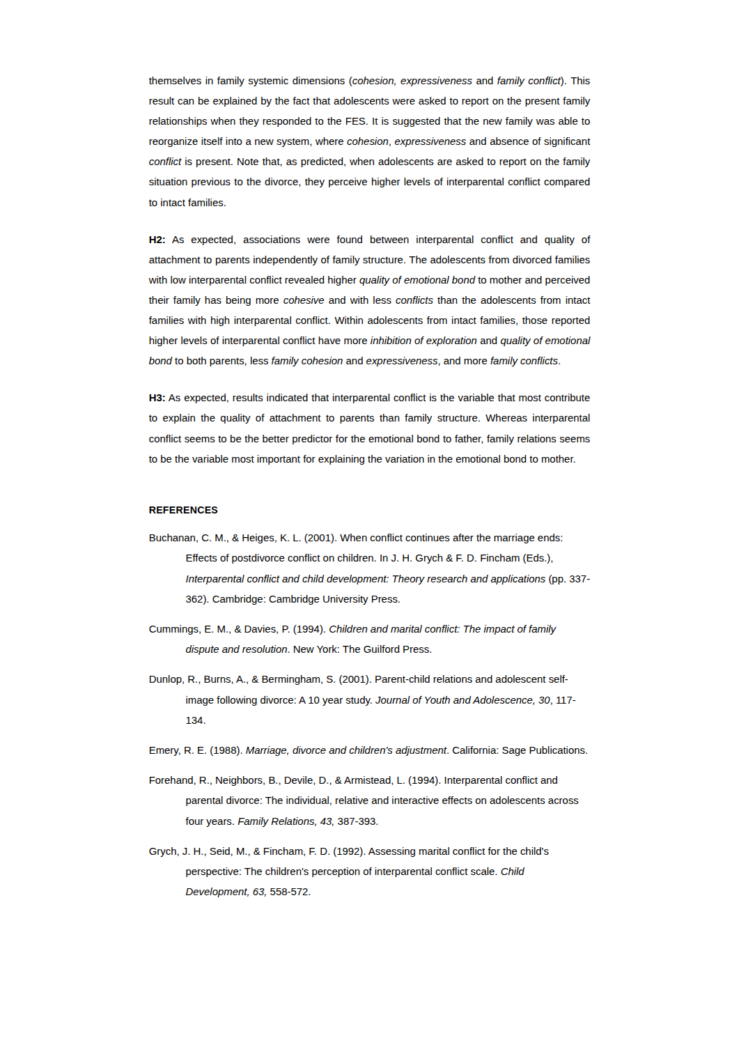themselves in family systemic dimensions (cohesion, expressiveness and family conflict). This result can be explained by the fact that adolescents were asked to report on the present family relationships when they responded to the FES. It is suggested that the new family was able to reorganize itself into a new system, where cohesion, expressiveness and absence of significant conflict is present. Note that, as predicted, when adolescents are asked to report on the family situation previous to the divorce, they perceive higher levels of interparental conflict compared to intact families.
H2: As expected, associations were found between interparental conflict and quality of attachment to parents independently of family structure. The adolescents from divorced families with low interparental conflict revealed higher quality of emotional bond to mother and perceived their family has being more cohesive and with less conflicts than the adolescents from intact families with high interparental conflict. Within adolescents from intact families, those reported higher levels of interparental conflict have more inhibition of exploration and quality of emotional bond to both parents, less family cohesion and expressiveness, and more family conflicts.
H3: As expected, results indicated that interparental conflict is the variable that most contribute to explain the quality of attachment to parents than family structure. Whereas interparental conflict seems to be the better predictor for the emotional bond to father, family relations seems to be the variable most important for explaining the variation in the emotional bond to mother.
REFERENCES
Buchanan, C. M., & Heiges, K. L. (2001). When conflict continues after the marriage ends: Effects of postdivorce conflict on children. In J. H. Grych & F. D. Fincham (Eds.), Interparental conflict and child development: Theory research and applications (pp. 337-362). Cambridge: Cambridge University Press.
Cummings, E. M., & Davies, P. (1994). Children and marital conflict: The impact of family dispute and resolution. New York: The Guilford Press.
Dunlop, R., Burns, A., & Bermingham, S. (2001). Parent-child relations and adolescent self-image following divorce: A 10 year study. Journal of Youth and Adolescence, 30, 117-134.
Emery, R. E. (1988). Marriage, divorce and children's adjustment. California: Sage Publications.
Forehand, R., Neighbors, B., Devile, D., & Armistead, L. (1994). Interparental conflict and parental divorce: The individual, relative and interactive effects on adolescents across four years. Family Relations, 43, 387-393.
Grych, J. H., Seid, M., & Fincham, F. D. (1992). Assessing marital conflict for the child's perspective: The children's perception of interparental conflict scale. Child Development, 63, 558-572.